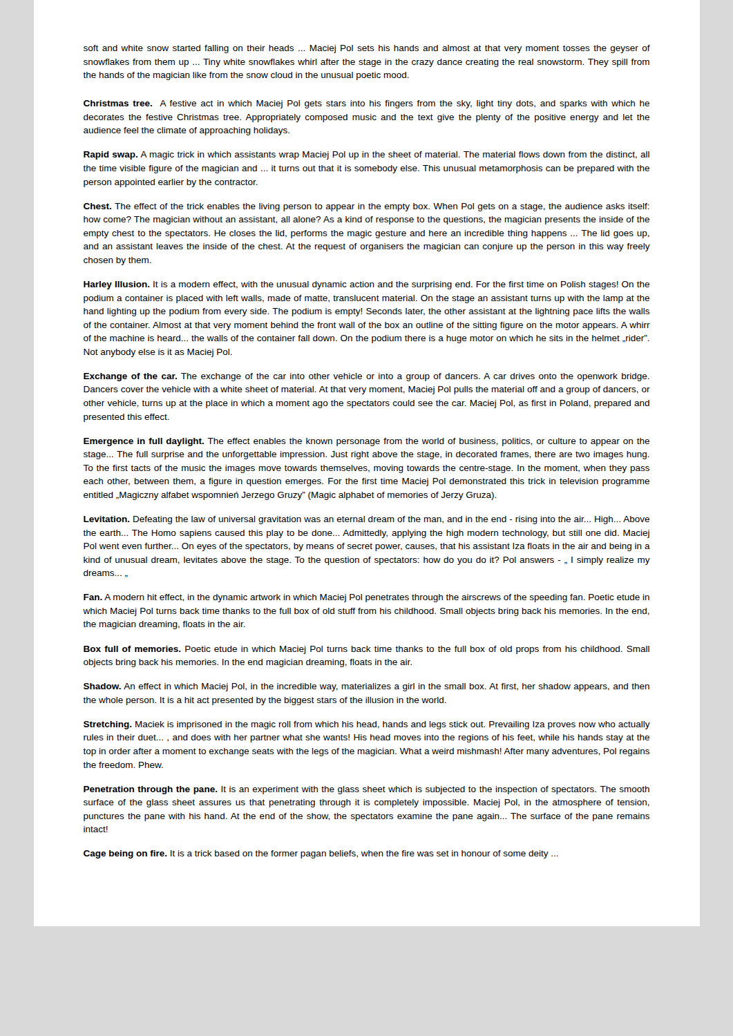soft and white snow started falling on their heads ... Maciej Pol sets his hands and almost at that very moment tosses the geyser of snowflakes from them up ... Tiny white snowflakes whirl after the stage in the crazy dance creating the real snowstorm. They spill from the hands of the magician like from the snow cloud in the unusual poetic mood.
Christmas tree. A festive act in which Maciej Pol gets stars into his fingers from the sky, light tiny dots, and sparks with which he decorates the festive Christmas tree. Appropriately composed music and the text give the plenty of the positive energy and let the audience feel the climate of approaching holidays.
Rapid swap. A magic trick in which assistants wrap Maciej Pol up in the sheet of material. The material flows down from the distinct, all the time visible figure of the magician and ... it turns out that it is somebody else. This unusual metamorphosis can be prepared with the person appointed earlier by the contractor.
Chest. The effect of the trick enables the living person to appear in the empty box. When Pol gets on a stage, the audience asks itself: how come? The magician without an assistant, all alone? As a kind of response to the questions, the magician presents the inside of the empty chest to the spectators. He closes the lid, performs the magic gesture and here an incredible thing happens ... The lid goes up, and an assistant leaves the inside of the chest. At the request of organisers the magician can conjure up the person in this way freely chosen by them.
Harley Illusion. It is a modern effect, with the unusual dynamic action and the surprising end. For the first time on Polish stages! On the podium a container is placed with left walls, made of matte, translucent material. On the stage an assistant turns up with the lamp at the hand lighting up the podium from every side. The podium is empty! Seconds later, the other assistant at the lightning pace lifts the walls of the container. Almost at that very moment behind the front wall of the box an outline of the sitting figure on the motor appears. A whirr of the machine is heard... the walls of the container fall down. On the podium there is a huge motor on which he sits in the helmet „rider”. Not anybody else is it as Maciej Pol.
Exchange of the car. The exchange of the car into other vehicle or into a group of dancers. A car drives onto the openwork bridge. Dancers cover the vehicle with a white sheet of material. At that very moment, Maciej Pol pulls the material off and a group of dancers, or other vehicle, turns up at the place in which a moment ago the spectators could see the car. Maciej Pol, as first in Poland, prepared and presented this effect.
Emergence in full daylight. The effect enables the known personage from the world of business, politics, or culture to appear on the stage... The full surprise and the unforgettable impression. Just right above the stage, in decorated frames, there are two images hung. To the first tacts of the music the images move towards themselves, moving towards the centre-stage. In the moment, when they pass each other, between them, a figure in question emerges. For the first time Maciej Pol demonstrated this trick in television programme entitled „Magiczny alfabet wspomnień Jerzego Gruzy” (Magic alphabet of memories of Jerzy Gruza).
Levitation. Defeating the law of universal gravitation was an eternal dream of the man, and in the end - rising into the air... High... Above the earth... The Homo sapiens caused this play to be done... Admittedly, applying the high modern technology, but still one did. Maciej Pol went even further... On eyes of the spectators, by means of secret power, causes, that his assistant Iza floats in the air and being in a kind of unusual dream, levitates above the stage. To the question of spectators: how do you do it? Pol answers - „ I simply realize my dreams... „
Fan. A modern hit effect, in the dynamic artwork in which Maciej Pol penetrates through the airscrews of the speeding fan. Poetic etude in which Maciej Pol turns back time thanks to the full box of old stuff from his childhood. Small objects bring back his memories. In the end, the magician dreaming, floats in the air.
Box full of memories. Poetic etude in which Maciej Pol turns back time thanks to the full box of old props from his childhood. Small objects bring back his memories. In the end magician dreaming, floats in the air.
Shadow. An effect in which Maciej Pol, in the incredible way, materializes a girl in the small box. At first, her shadow appears, and then the whole person. It is a hit act presented by the biggest stars of the illusion in the world.
Stretching. Maciek is imprisoned in the magic roll from which his head, hands and legs stick out. Prevailing Iza proves now who actually rules in their duet... , and does with her partner what she wants! His head moves into the regions of his feet, while his hands stay at the top in order after a moment to exchange seats with the legs of the magician. What a weird mishmash! After many adventures, Pol regains the freedom. Phew.
Penetration through the pane. It is an experiment with the glass sheet which is subjected to the inspection of spectators. The smooth surface of the glass sheet assures us that penetrating through it is completely impossible. Maciej Pol, in the atmosphere of tension, punctures the pane with his hand. At the end of the show, the spectators examine the pane again... The surface of the pane remains intact!
Cage being on fire. It is a trick based on the former pagan beliefs, when the fire was set in honour of some deity ...